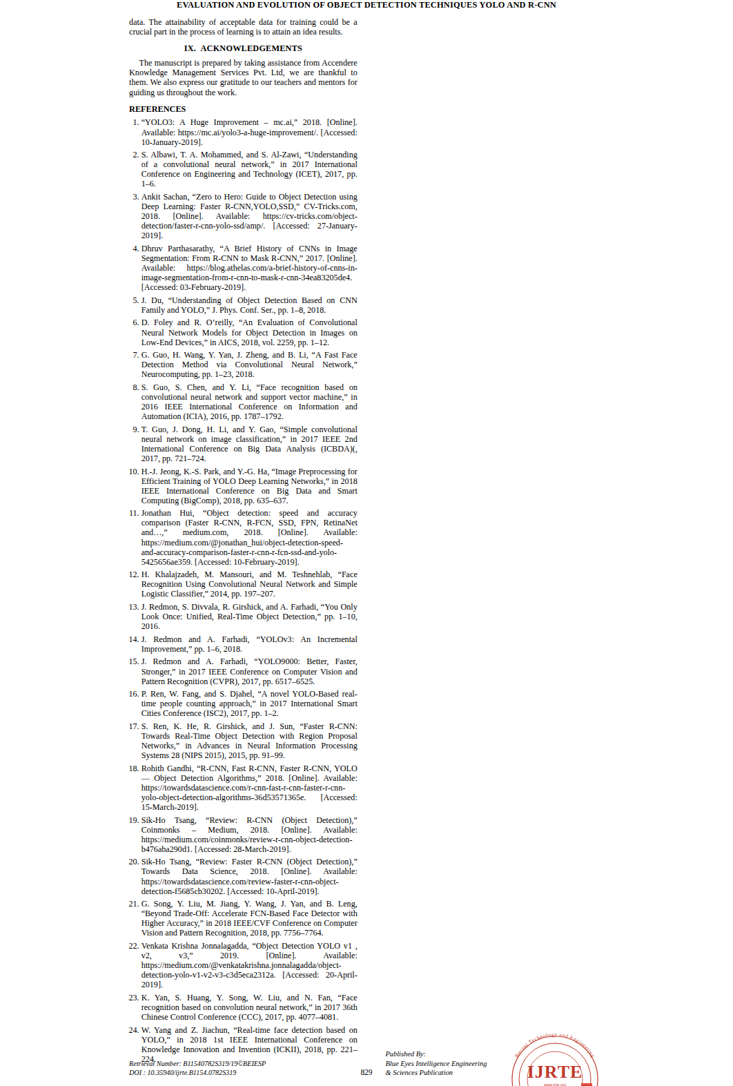Evaluation and Evolution of Object Detection Techniques YOLO and R-CNN
data. The attainability of acceptable data for training could be a crucial part in the process of learning is to attain an idea results.
IX. Acknowledgements
The manuscript is prepared by taking assistance from Accendere Knowledge Management Services Pvt. Ltd, we are thankful to them. We also express our gratitude to our teachers and mentors for guiding us throughout the work.
References
“YOLO3: A Huge Improvement – mc.ai,” 2018. [Online]. Available: https://mc.ai/yolo3-a-huge-improvement/. [Accessed: 10-January-2019].
S. Albawi, T. A. Mohammed, and S. Al-Zawi, “Understanding of a convolutional neural network,” in 2017 International Conference on Engineering and Technology (ICET), 2017, pp. 1–6.
Ankit Sachan, “Zero to Hero: Guide to Object Detection using Deep Learning: Faster R-CNN,YOLO,SSD,” CV-Tricks.com, 2018. [Online]. Available: https://cv-tricks.com/object-detection/faster-r-cnn-yolo-ssd/amp/. [Accessed: 27-January-2019].
Dhruv Parthasarathy, “A Brief History of CNNs in Image Segmentation: From R-CNN to Mask R-CNN,” 2017. [Online]. Available: https://blog.athelas.com/a-brief-history-of-cnns-in-image-segmentation-from-r-cnn-to-mask-r-cnn-34ea83205de4. [Accessed: 03-February-2019].
J. Du, “Understanding of Object Detection Based on CNN Family and YOLO,” J. Phys. Conf. Ser., pp. 1–8, 2018.
D. Foley and R. O’reilly, “An Evaluation of Convolutional Neural Network Models for Object Detection in Images on Low-End Devices,” in AICS, 2018, vol. 2259, pp. 1–12.
G. Guo, H. Wang, Y. Yan, J. Zheng, and B. Li, “A Fast Face Detection Method via Convolutional Neural Network,” Neurocomputing, pp. 1–23, 2018.
S. Guo, S. Chen, and Y. Li, “Face recognition based on convolutional neural network and support vector machine,” in 2016 IEEE International Conference on Information and Automation (ICIA), 2016, pp. 1787–1792.
T. Guo, J. Dong, H. Li, and Y. Gao, “Simple convolutional neural network on image classification,” in 2017 IEEE 2nd International Conference on Big Data Analysis (ICBDA)(, 2017, pp. 721–724.
H.-J. Jeong, K.-S. Park, and Y.-G. Ha, “Image Preprocessing for Efficient Training of YOLO Deep Learning Networks,” in 2018 IEEE International Conference on Big Data and Smart Computing (BigComp), 2018, pp. 635–637.
Jonathan Hui, “Object detection: speed and accuracy comparison (Faster R-CNN, R-FCN, SSD, FPN, RetinaNet and…,” medium.com, 2018. [Online]. Available: https://medium.com/@jonathan_hui/object-detection-speed-and-accuracy-comparison-faster-r-cnn-r-fcn-ssd-and-yolo-5425656ae359. [Accessed: 10-February-2019].
H. Khalajzadeh, M. Mansouri, and M. Teshnehlab, “Face Recognition Using Convolutional Neural Network and Simple Logistic Classifier,” 2014, pp. 197–207.
J. Redmon, S. Divvala, R. Girshick, and A. Farhadi, “You Only Look Once: Unified, Real-Time Object Detection,” pp. 1–10, 2016.
J. Redmon and A. Farhadi, “YOLOv3: An Incremental Improvement,” pp. 1–6, 2018.
J. Redmon and A. Farhadi, “YOLO9000: Better, Faster, Stronger,” in 2017 IEEE Conference on Computer Vision and Pattern Recognition (CVPR), 2017, pp. 6517–6525.
P. Ren, W. Fang, and S. Djahel, “A novel YOLO-Based real-time people counting approach,” in 2017 International Smart Cities Conference (ISC2), 2017, pp. 1–2.
S. Ren, K. He, R. Girshick, and J. Sun, “Faster R-CNN: Towards Real-Time Object Detection with Region Proposal Networks,” in Advances in Neural Information Processing Systems 28 (NIPS 2015), 2015, pp. 91–99.
Rohith Gandhi, “R-CNN, Fast R-CNN, Faster R-CNN, YOLO — Object Detection Algorithms,” 2018. [Online]. Available: https://towardsdatascience.com/r-cnn-fast-r-cnn-faster-r-cnn-yolo-object-detection-algorithms-36d53571365e. [Accessed: 15-March-2019].
Sik-Ho Tsang, “Review: R-CNN (Object Detection),” Coinmonks – Medium, 2018. [Online]. Available: https://medium.com/coinmonks/review-r-cnn-object-detection-b476aba290d1. [Accessed: 28-March-2019].
Sik-Ho Tsang, “Review: Faster R-CNN (Object Detection),” Towards Data Science, 2018. [Online]. Available: https://towardsdatascience.com/review-faster-r-cnn-object-detection-f5685cb30202. [Accessed: 10-April-2019].
G. Song, Y. Liu, M. Jiang, Y. Wang, J. Yan, and B. Leng, “Beyond Trade-Off: Accelerate FCN-Based Face Detector with Higher Accuracy,” in 2018 IEEE/CVF Conference on Computer Vision and Pattern Recognition, 2018, pp. 7756–7764.
Venkata Krishna Jonnalagadda, “Object Detection YOLO v1 , v2, v3,” 2019. [Online]. Available: https://medium.com/@venkatakrishna.jonnalagadda/object-detection-yolo-v1-v2-v3-c3d5eca2312a. [Accessed: 20-April-2019].
K. Yan, S. Huang, Y. Song, W. Liu, and N. Fan, “Face recognition based on convolution neural network,” in 2017 36th Chinese Control Conference (CCC), 2017, pp. 4077–4081.
W. Yang and Z. Jiachun, “Real-time face detection based on YOLO,” in 2018 1st IEEE International Conference on Knowledge Innovation and Invention (ICKII), 2018, pp. 221–224.
Retrieval Number: B11540782S319/19©BEIESP
DOI : 10.35940/ijrte.B1154.0782S319
829
Published By:
Blue Eyes Intelligence Engineering
& Sciences Publication
Recent Technology and Engineering International Journal of Exploring Innovation IJRTE www.ijrte.org